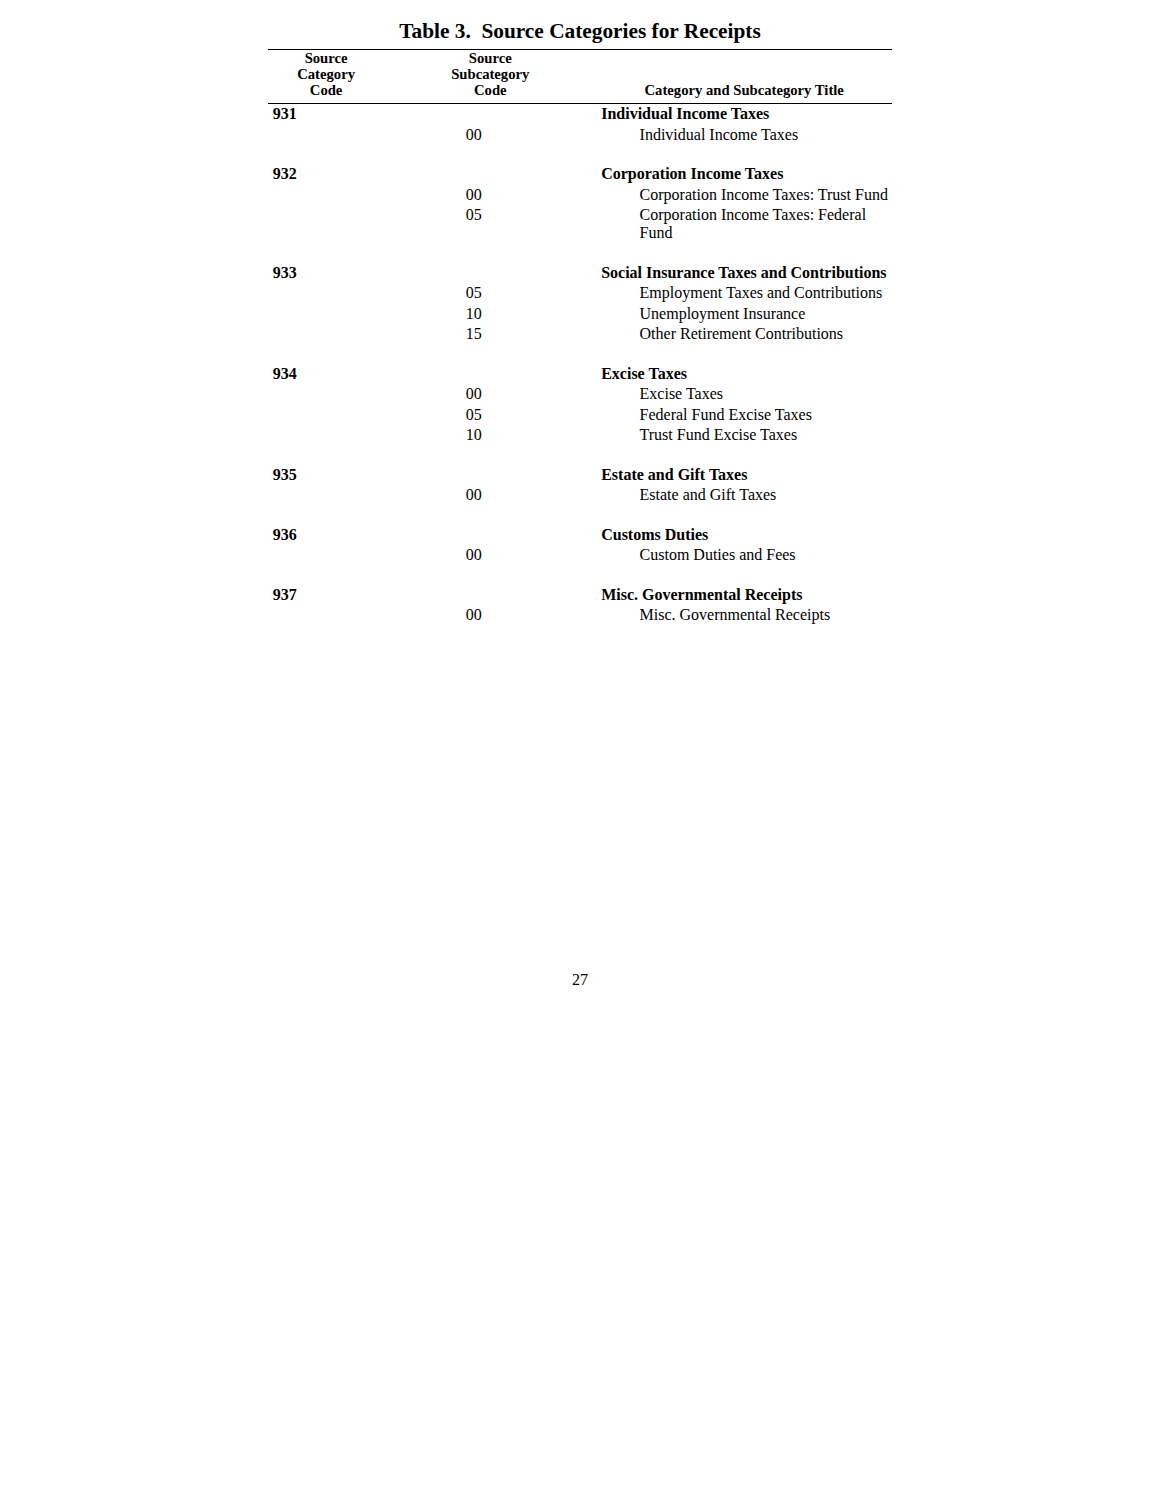Table 3. Source Categories for Receipts
| Source Category Code | Source Subcategory Code | Category and Subcategory Title |
| --- | --- | --- |
| 931 | | Individual Income Taxes |
| | 00 | Individual Income Taxes |
| 932 | | Corporation Income Taxes |
| | 00 | Corporation Income Taxes: Trust Fund |
| | 05 | Corporation Income Taxes: Federal Fund |
| 933 | | Social Insurance Taxes and Contributions |
| | 05 | Employment Taxes and Contributions |
| | 10 | Unemployment Insurance |
| | 15 | Other Retirement Contributions |
| 934 | | Excise Taxes |
| | 00 | Excise Taxes |
| | 05 | Federal Fund Excise Taxes |
| | 10 | Trust Fund Excise Taxes |
| 935 | | Estate and Gift Taxes |
| | 00 | Estate and Gift Taxes |
| 936 | | Customs Duties |
| | 00 | Custom Duties and Fees |
| 937 | | Misc. Governmental Receipts |
| | 00 | Misc. Governmental Receipts |
27